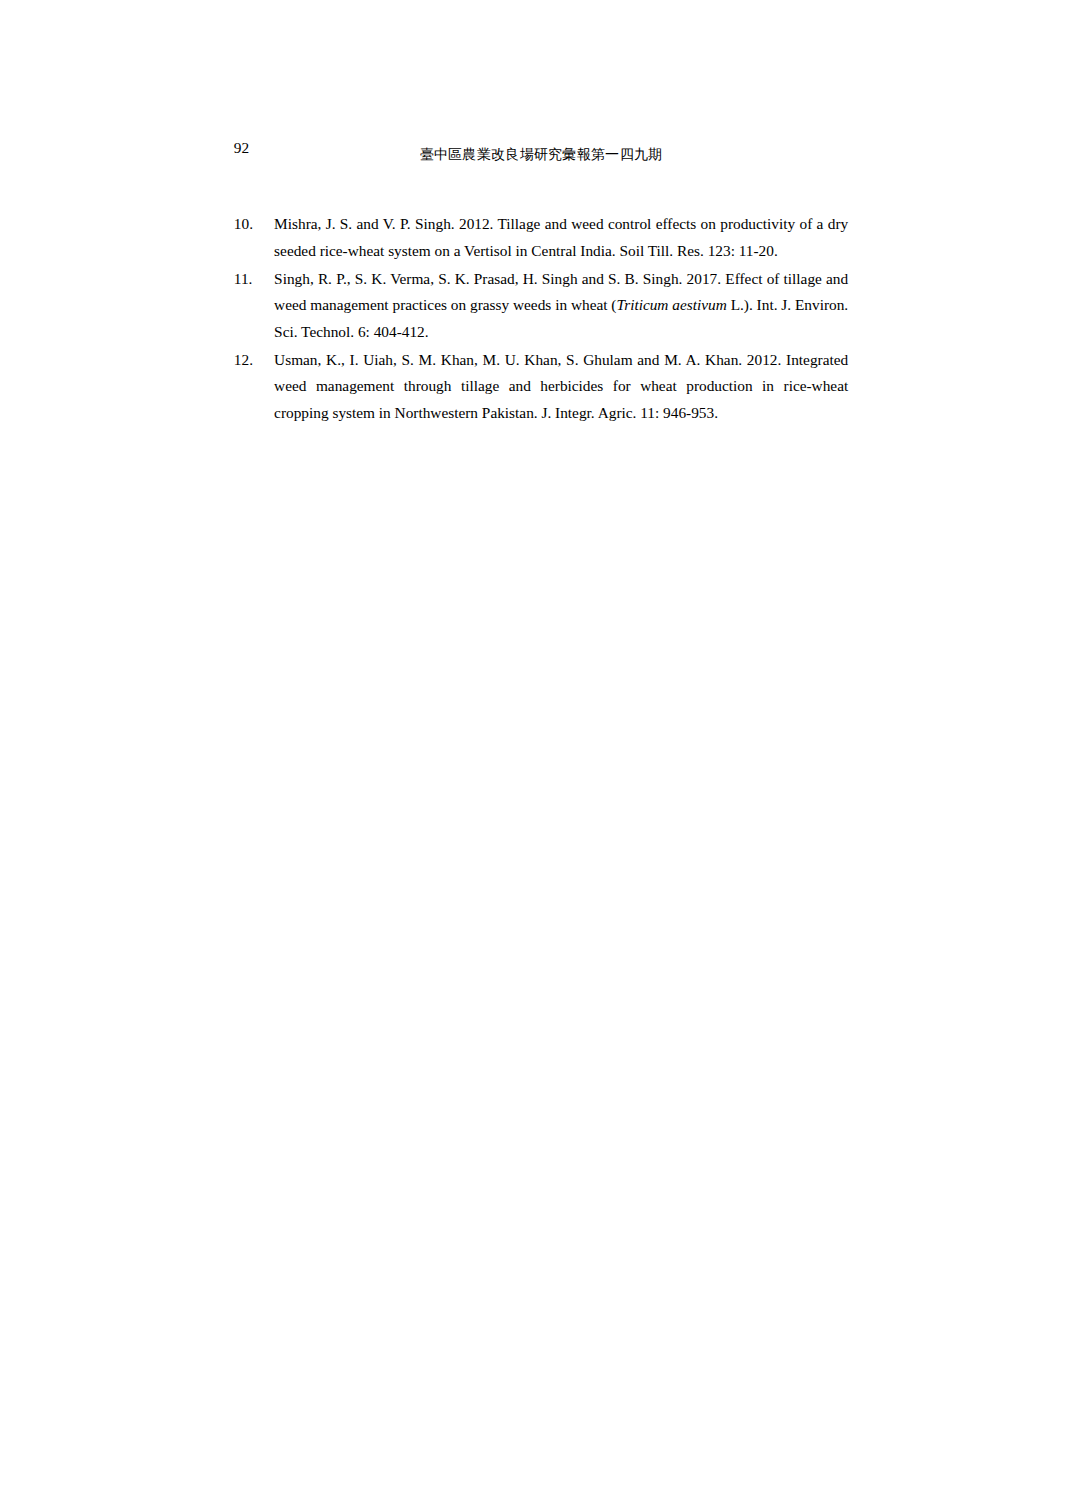92
臺中區農業改良場研究彙報第一四九期
10. Mishra, J. S. and V. P. Singh. 2012. Tillage and weed control effects on productivity of a dry seeded rice-wheat system on a Vertisol in Central India. Soil Till. Res. 123: 11-20.
11. Singh, R. P., S. K. Verma, S. K. Prasad, H. Singh and S. B. Singh. 2017. Effect of tillage and weed management practices on grassy weeds in wheat (Triticum aestivum L.). Int. J. Environ. Sci. Technol. 6: 404-412.
12. Usman, K., I. Uiah, S. M. Khan, M. U. Khan, S. Ghulam and M. A. Khan. 2012. Integrated weed management through tillage and herbicides for wheat production in rice-wheat cropping system in Northwestern Pakistan. J. Integr. Agric. 11: 946-953.